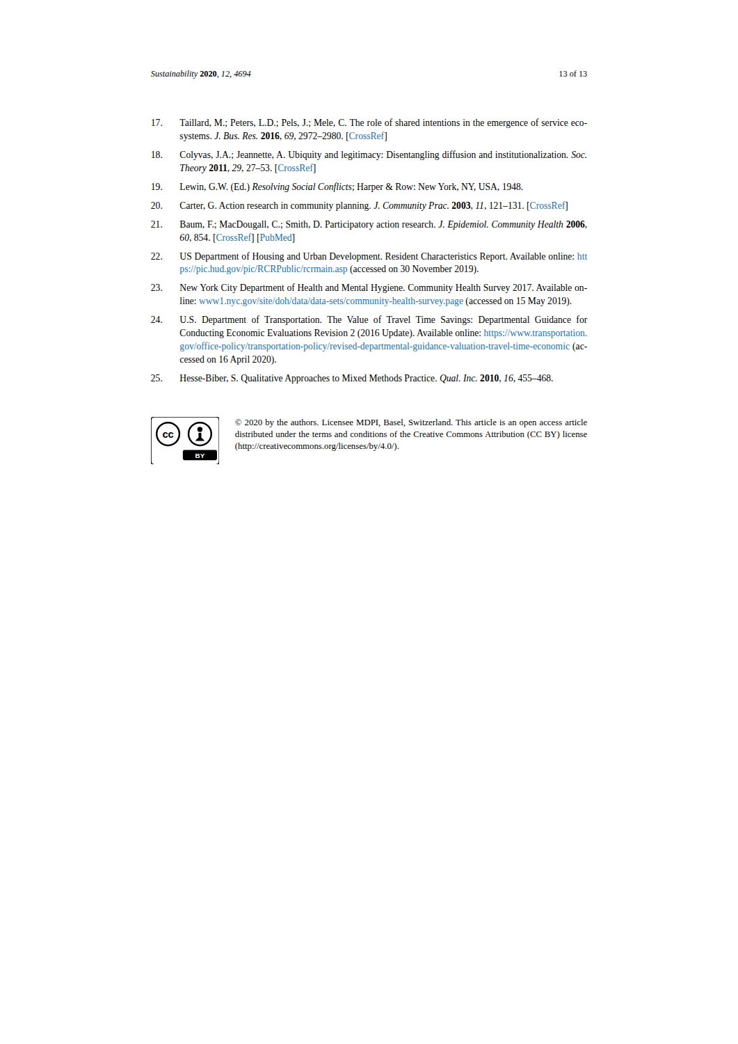Sustainability 2020, 12, 4694
13 of 13
17. Taillard, M.; Peters, L.D.; Pels, J.; Mele, C. The role of shared intentions in the emergence of service ecosystems. J. Bus. Res. 2016, 69, 2972–2980. [CrossRef]
18. Colyvas, J.A.; Jeannette, A. Ubiquity and legitimacy: Disentangling diffusion and institutionalization. Soc. Theory 2011, 29, 27–53. [CrossRef]
19. Lewin, G.W. (Ed.) Resolving Social Conflicts; Harper & Row: New York, NY, USA, 1948.
20. Carter, G. Action research in community planning. J. Community Prac. 2003, 11, 121–131. [CrossRef]
21. Baum, F.; MacDougall, C.; Smith, D. Participatory action research. J. Epidemiol. Community Health 2006, 60, 854. [CrossRef] [PubMed]
22. US Department of Housing and Urban Development. Resident Characteristics Report. Available online: https://pic.hud.gov/pic/RCRPublic/rcrmain.asp (accessed on 30 November 2019).
23. New York City Department of Health and Mental Hygiene. Community Health Survey 2017. Available online: www1.nyc.gov/site/doh/data/data-sets/community-health-survey.page (accessed on 15 May 2019).
24. U.S. Department of Transportation. The Value of Travel Time Savings: Departmental Guidance for Conducting Economic Evaluations Revision 2 (2016 Update). Available online: https://www.transportation.gov/office-policy/transportation-policy/revised-departmental-guidance-valuation-travel-time-economic (accessed on 16 April 2020).
25. Hesse-Biber, S. Qualitative Approaches to Mixed Methods Practice. Qual. Inc. 2010, 16, 455–468.
cc BY
© 2020 by the authors. Licensee MDPI, Basel, Switzerland. This article is an open access article distributed under the terms and conditions of the Creative Commons Attribution (CC BY) license (http://creativecommons.org/licenses/by/4.0/).